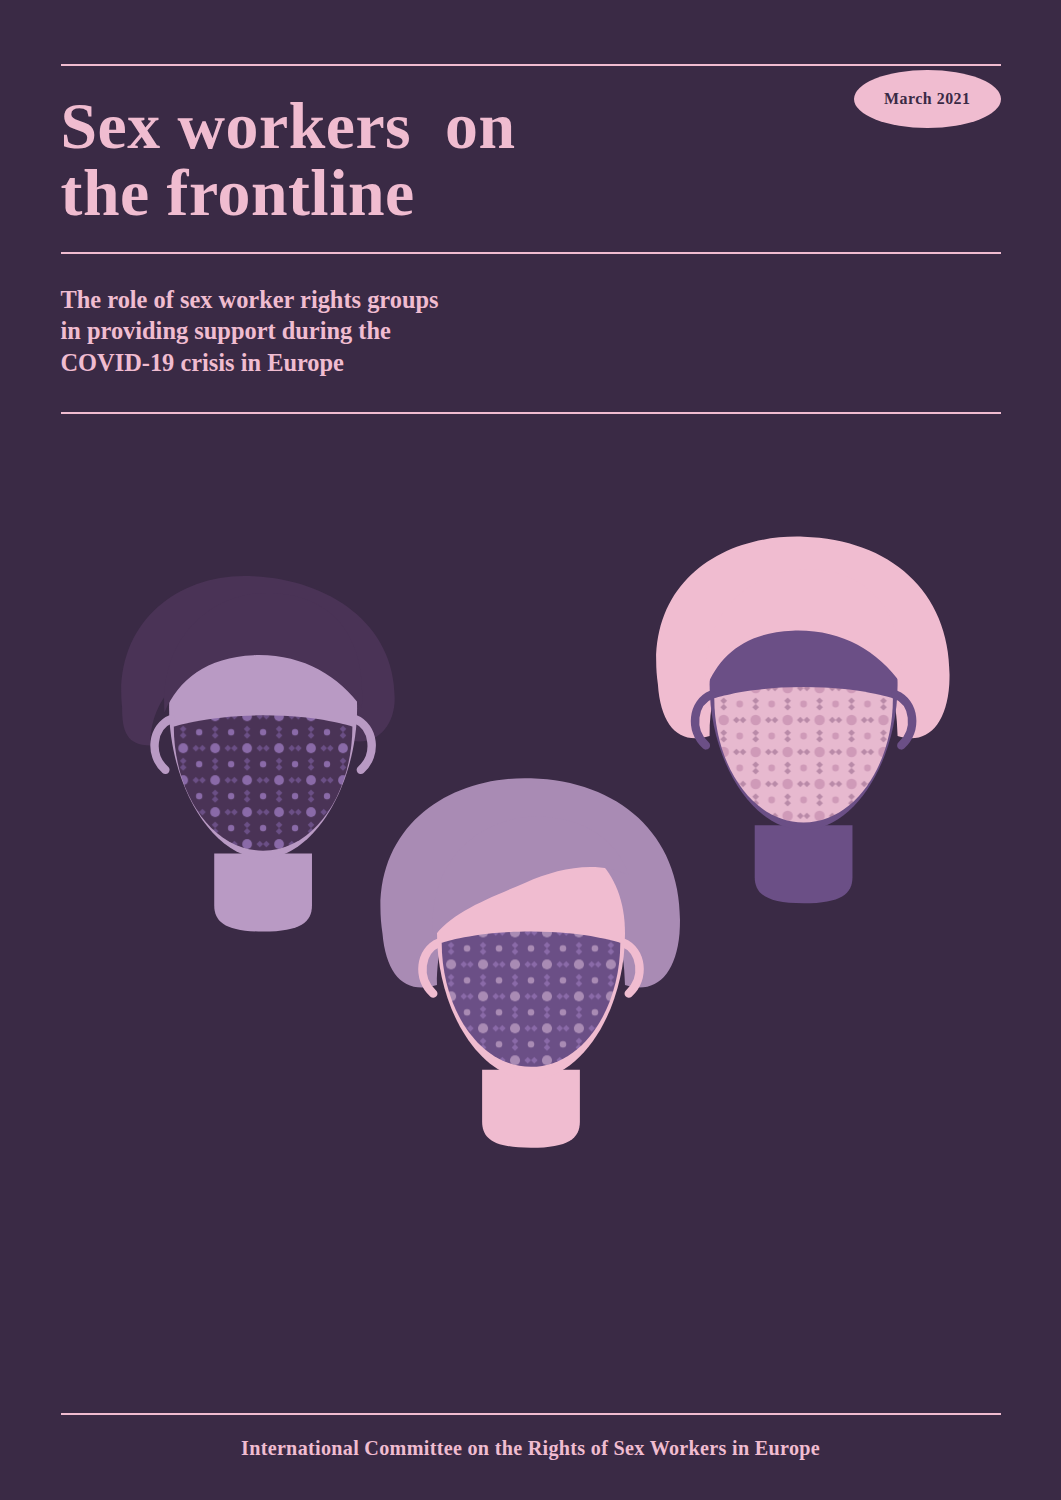March 2021
Sex workers on
the frontline
The role of sex worker rights groups
in providing support during the
COVID-19 crisis in Europe
International Committee on the Rights of Sex Workers in Europe